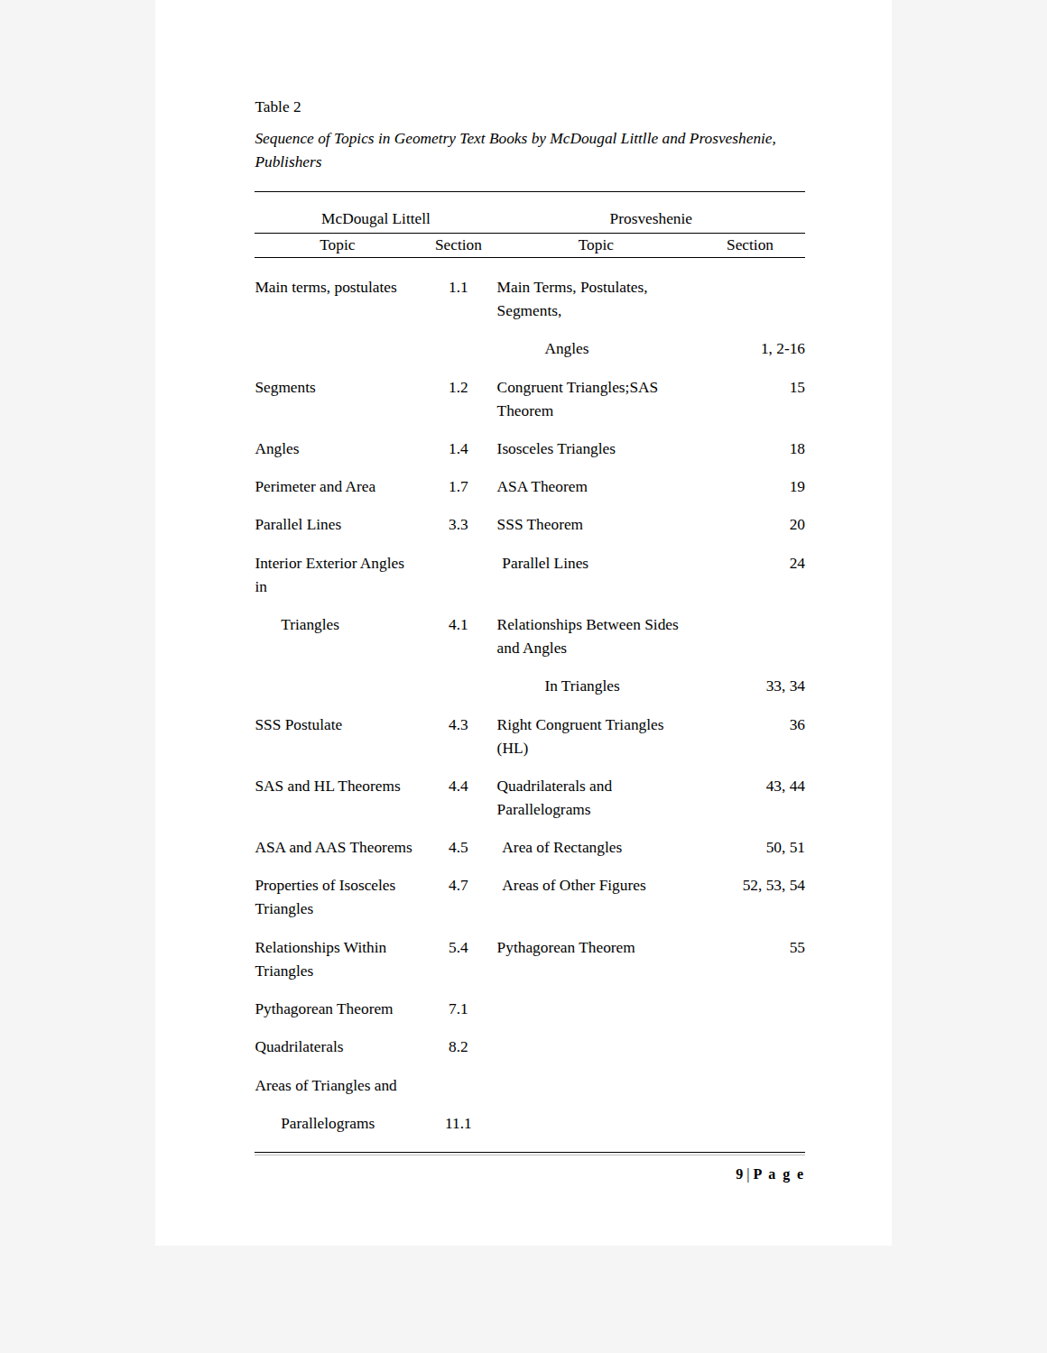Table 2
Sequence of Topics in Geometry Text Books by McDougal Littlle and Prosveshenie, Publishers
| McDougal Littell | Prosveshenie |
| Topic | Section | Topic | Section |
| Main terms, postulates | 1.1 | Main Terms, Postulates, Segments, | |
| | | Angles | 1, 2-16 |
| Segments | 1.2 | Congruent Triangles;SAS Theorem | 15 |
| Angles | 1.4 | Isosceles Triangles | 18 |
| Perimeter and Area | 1.7 | ASA Theorem | 19 |
| Parallel Lines | 3.3 | SSS Theorem | 20 |
| Interior Exterior Angles in | | Parallel Lines | 24 |
| Triangles | 4.1 | Relationships Between Sides and Angles | |
| | | In Triangles | 33, 34 |
| SSS Postulate | 4.3 | Right Congruent Triangles (HL) | 36 |
| SAS and HL Theorems | 4.4 | Quadrilaterals and Parallelograms | 43, 44 |
| ASA and AAS Theorems | 4.5 | Area of Rectangles | 50, 51 |
| Properties of Isosceles Triangles | 4.7 | Areas of Other Figures | 52, 53, 54 |
| Relationships Within Triangles | 5.4 | Pythagorean Theorem | 55 |
| Pythagorean Theorem | 7.1 | | |
| Quadrilaterals | 8.2 | | |
| Areas of Triangles and | | | |
| Parallelograms | 11.1 | | |
9 | P a g e